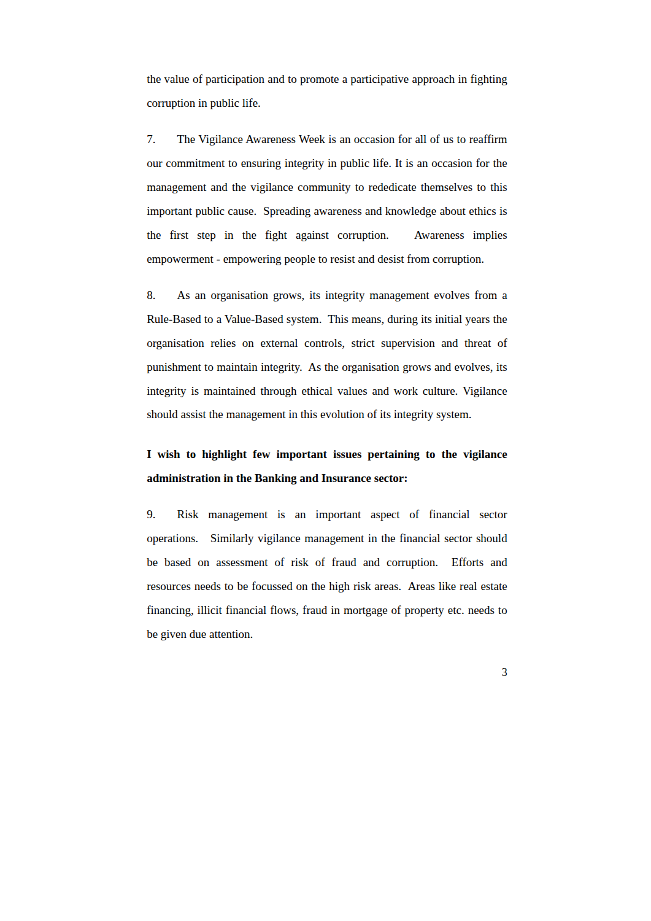the value of participation and to promote a participative approach in fighting corruption in public life.
7. The Vigilance Awareness Week is an occasion for all of us to reaffirm our commitment to ensuring integrity in public life. It is an occasion for the management and the vigilance community to rededicate themselves to this important public cause. Spreading awareness and knowledge about ethics is the first step in the fight against corruption. Awareness implies empowerment - empowering people to resist and desist from corruption.
8. As an organisation grows, its integrity management evolves from a Rule-Based to a Value-Based system. This means, during its initial years the organisation relies on external controls, strict supervision and threat of punishment to maintain integrity. As the organisation grows and evolves, its integrity is maintained through ethical values and work culture. Vigilance should assist the management in this evolution of its integrity system.
I wish to highlight few important issues pertaining to the vigilance administration in the Banking and Insurance sector:
9. Risk management is an important aspect of financial sector operations. Similarly vigilance management in the financial sector should be based on assessment of risk of fraud and corruption. Efforts and resources needs to be focussed on the high risk areas. Areas like real estate financing, illicit financial flows, fraud in mortgage of property etc. needs to be given due attention.
3